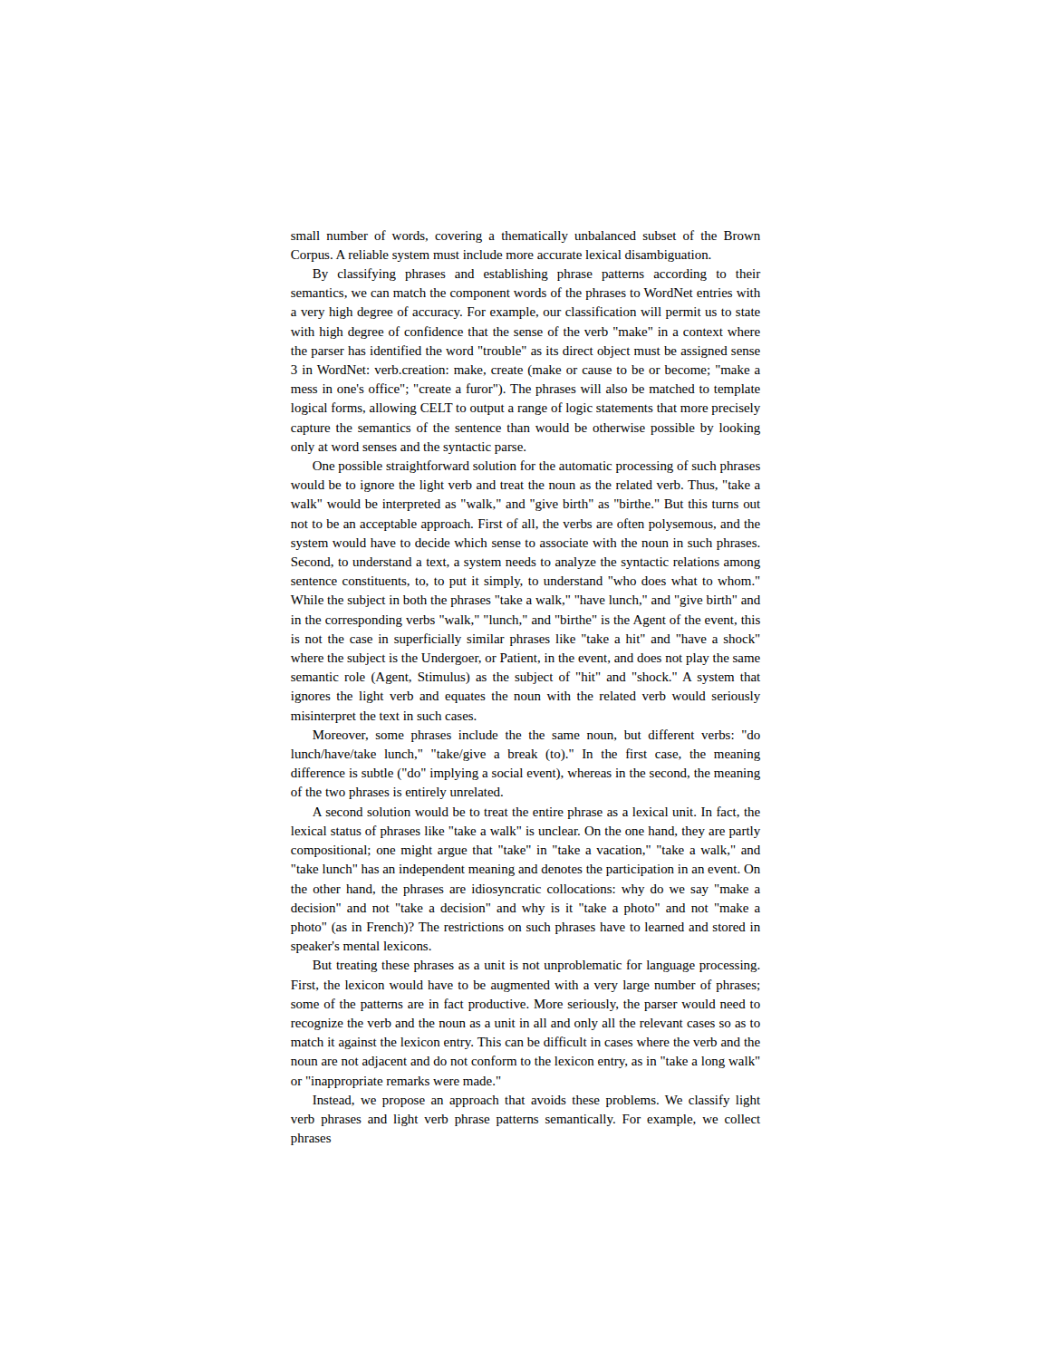small number of words, covering a thematically unbalanced subset of the Brown Corpus. A reliable system must include more accurate lexical disambiguation.
By classifying phrases and establishing phrase patterns according to their semantics, we can match the component words of the phrases to WordNet entries with a very high degree of accuracy. For example, our classification will permit us to state with high degree of confidence that the sense of the verb "make" in a context where the parser has identified the word "trouble" as its direct object must be assigned sense 3 in WordNet: verb.creation: make, create (make or cause to be or become; "make a mess in one's office"; "create a furor"). The phrases will also be matched to template logical forms, allowing CELT to output a range of logic statements that more precisely capture the semantics of the sentence than would be otherwise possible by looking only at word senses and the syntactic parse.
One possible straightforward solution for the automatic processing of such phrases would be to ignore the light verb and treat the noun as the related verb. Thus, "take a walk" would be interpreted as "walk," and "give birth" as "birthe." But this turns out not to be an acceptable approach. First of all, the verbs are often polysemous, and the system would have to decide which sense to associate with the noun in such phrases. Second, to understand a text, a system needs to analyze the syntactic relations among sentence constituents, to, to put it simply, to understand "who does what to whom." While the subject in both the phrases "take a walk," "have lunch," and "give birth" and in the corresponding verbs "walk," "lunch," and "birthe" is the Agent of the event, this is not the case in superficially similar phrases like "take a hit" and "have a shock" where the subject is the Undergoer, or Patient, in the event, and does not play the same semantic role (Agent, Stimulus) as the subject of "hit" and "shock." A system that ignores the light verb and equates the noun with the related verb would seriously misinterpret the text in such cases.
Moreover, some phrases include the the same noun, but different verbs: "do lunch/have/take lunch," "take/give a break (to)." In the first case, the meaning difference is subtle ("do" implying a social event), whereas in the second, the meaning of the two phrases is entirely unrelated.
A second solution would be to treat the entire phrase as a lexical unit. In fact, the lexical status of phrases like "take a walk" is unclear. On the one hand, they are partly compositional; one might argue that "take" in "take a vacation," "take a walk," and "take lunch" has an independent meaning and denotes the participation in an event. On the other hand, the phrases are idiosyncratic collocations: why do we say "make a decision" and not "take a decision" and why is it "take a photo" and not "make a photo" (as in French)? The restrictions on such phrases have to learned and stored in speaker's mental lexicons.
But treating these phrases as a unit is not unproblematic for language processing. First, the lexicon would have to be augmented with a very large number of phrases; some of the patterns are in fact productive. More seriously, the parser would need to recognize the verb and the noun as a unit in all and only all the relevant cases so as to match it against the lexicon entry. This can be difficult in cases where the verb and the noun are not adjacent and do not conform to the lexicon entry, as in "take a long walk" or "inappropriate remarks were made."
Instead, we propose an approach that avoids these problems. We classify light verb phrases and light verb phrase patterns semantically. For example, we collect phrases